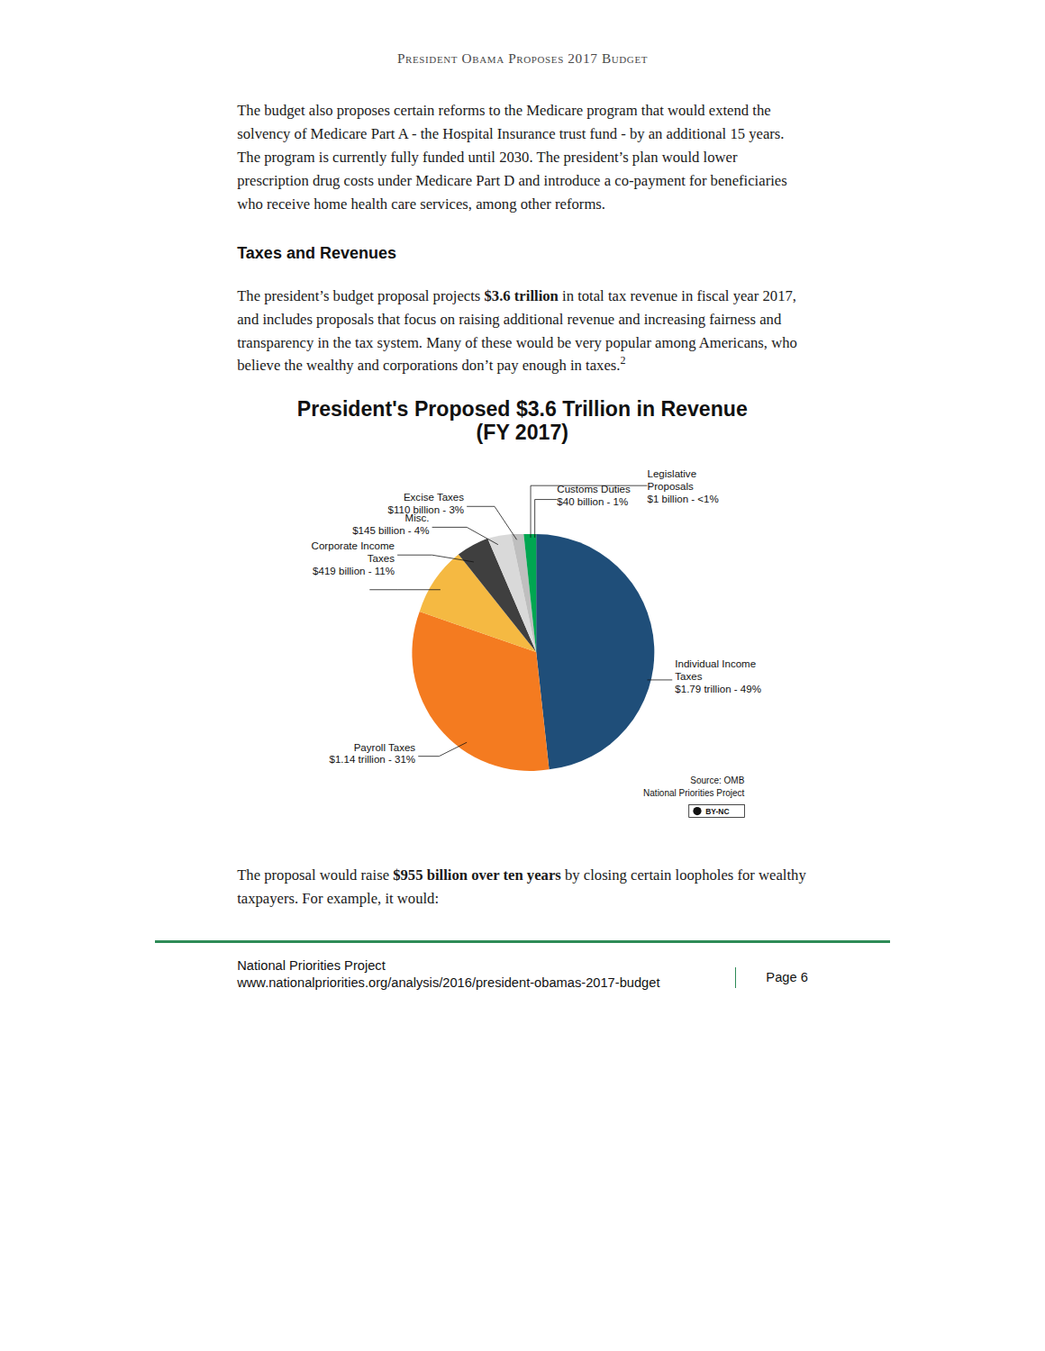President Obama Proposes 2017 Budget
The budget also proposes certain reforms to the Medicare program that would extend the solvency of Medicare Part A - the Hospital Insurance trust fund - by an additional 15 years. The program is currently fully funded until 2030. The president’s plan would lower prescription drug costs under Medicare Part D and introduce a co-payment for beneficiaries who receive home health care services, among other reforms.
Taxes and Revenues
The president’s budget proposal projects $3.6 trillion in total tax revenue in fiscal year 2017, and includes proposals that focus on raising additional revenue and increasing fairness and transparency in the tax system. Many of these would be very popular among Americans, who believe the wealthy and corporations don’t pay enough in taxes.2
President's Proposed $3.6 Trillion in Revenue (FY 2017) Customs Duties $40 billion - 1% Legislative Proposals $1 billion - <1% Excise Taxes $110 billion - 3% Misc. $145 billion - 4% Corporate Income Taxes $419 billion - 11% Payroll Taxes $1.14 trillion - 31% Individual Income Taxes $1.79 trillion - 49% Source: OMB National Priorities Project BY-NC
The proposal would raise $955 billion over ten years by closing certain loopholes for wealthy taxpayers. For example, it would:
National Priorities Project
www.nationalpriorities.org/analysis/2016/president-obamas-2017-budget
Page 6